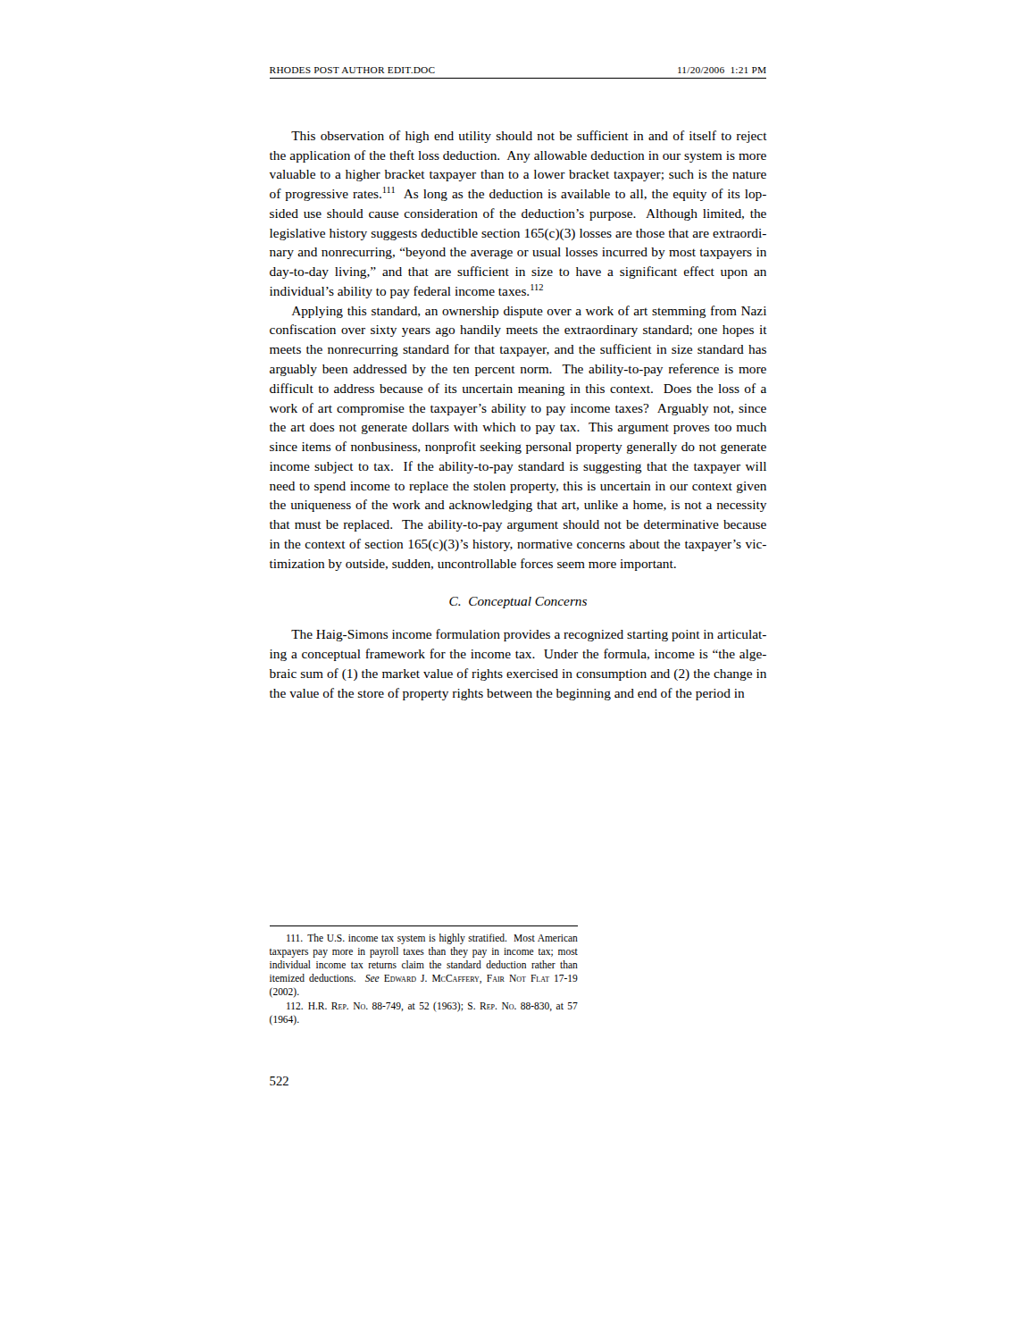Rhodes post author edit.doc 11/20/2006 1:21 PM
This observation of high end utility should not be sufficient in and of itself to reject the application of the theft loss deduction. Any allowable deduction in our system is more valuable to a higher bracket taxpayer than to a lower bracket taxpayer; such is the nature of progressive rates.111 As long as the deduction is available to all, the equity of its lopsided use should cause consideration of the deduction’s purpose. Although limited, the legislative history suggests deductible section 165(c)(3) losses are those that are extraordinary and nonrecurring, “beyond the average or usual losses incurred by most taxpayers in day-to-day living,” and that are sufficient in size to have a significant effect upon an individual’s ability to pay federal income taxes.112
Applying this standard, an ownership dispute over a work of art stemming from Nazi confiscation over sixty years ago handily meets the extraordinary standard; one hopes it meets the nonrecurring standard for that taxpayer, and the sufficient in size standard has arguably been addressed by the ten percent norm. The ability-to-pay reference is more difficult to address because of its uncertain meaning in this context. Does the loss of a work of art compromise the taxpayer’s ability to pay income taxes? Arguably not, since the art does not generate dollars with which to pay tax. This argument proves too much since items of nonbusiness, nonprofit seeking personal property generally do not generate income subject to tax. If the ability-to-pay standard is suggesting that the taxpayer will need to spend income to replace the stolen property, this is uncertain in our context given the uniqueness of the work and acknowledging that art, unlike a home, is not a necessity that must be replaced. The ability-to-pay argument should not be determinative because in the context of section 165(c)(3)’s history, normative concerns about the taxpayer’s victimization by outside, sudden, uncontrollable forces seem more important.
C. Conceptual Concerns
The Haig-Simons income formulation provides a recognized starting point in articulating a conceptual framework for the income tax. Under the formula, income is “the algebraic sum of (1) the market value of rights exercised in consumption and (2) the change in the value of the store of property rights between the beginning and end of the period in
111. The U.S. income tax system is highly stratified. Most American taxpayers pay more in payroll taxes than they pay in income tax; most individual income tax returns claim the standard deduction rather than itemized deductions. See Edward J. McCaffery, Fair Not Flat 17-19 (2002).
112. H.R. Rep. No. 88-749, at 52 (1963); S. Rep. No. 88-830, at 57 (1964).
522